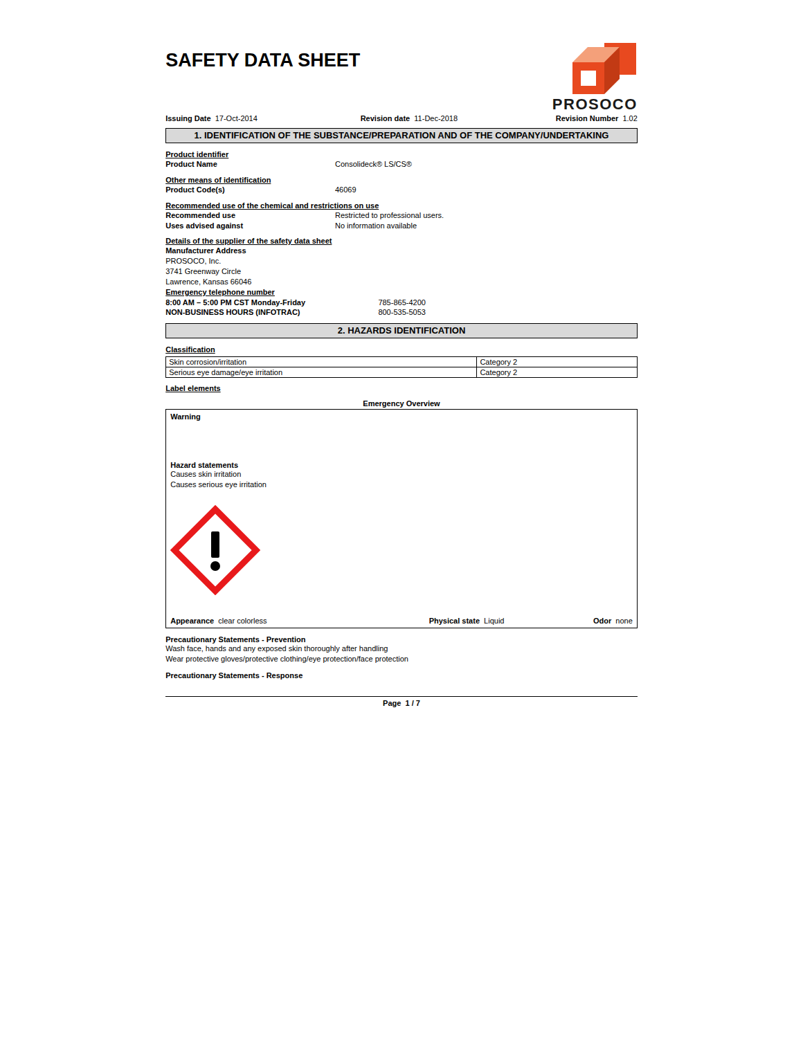SAFETY DATA SHEET
PROSOCO
Issuing Date 17-Oct-2014
Revision date 11-Dec-2018
Revision Number 1.02
1. IDENTIFICATION OF THE SUBSTANCE/PREPARATION AND OF THE COMPANY/UNDERTAKING
Product identifier
Product Name
Consolideck® LS/CS®
Other means of identification
Product Code(s)
46069
Recommended use of the chemical and restrictions on use
Recommended use
Restricted to professional users.
Uses advised against
No information available
Details of the supplier of the safety data sheet
Manufacturer Address
PROSOCO, Inc.
3741 Greenway Circle
Lawrence, Kansas 66046
Emergency telephone number
8:00 AM – 5:00 PM CST Monday-Friday
785-865-4200
NON-BUSINESS HOURS (INFOTRAC)
800-535-5053
2. HAZARDS IDENTIFICATION
Classification
| Skin corrosion/irritation | Category 2 |
| Serious eye damage/eye irritation | Category 2 |
Label elements
Emergency Overview
Warning
Hazard statements
Causes skin irritation
Causes serious eye irritation
Appearance clear colorless
Physical state Liquid
Odor none
Precautionary Statements - Prevention
Wash face, hands and any exposed skin thoroughly after handling
Wear protective gloves/protective clothing/eye protection/face protection
Precautionary Statements - Response
Page 1 / 7